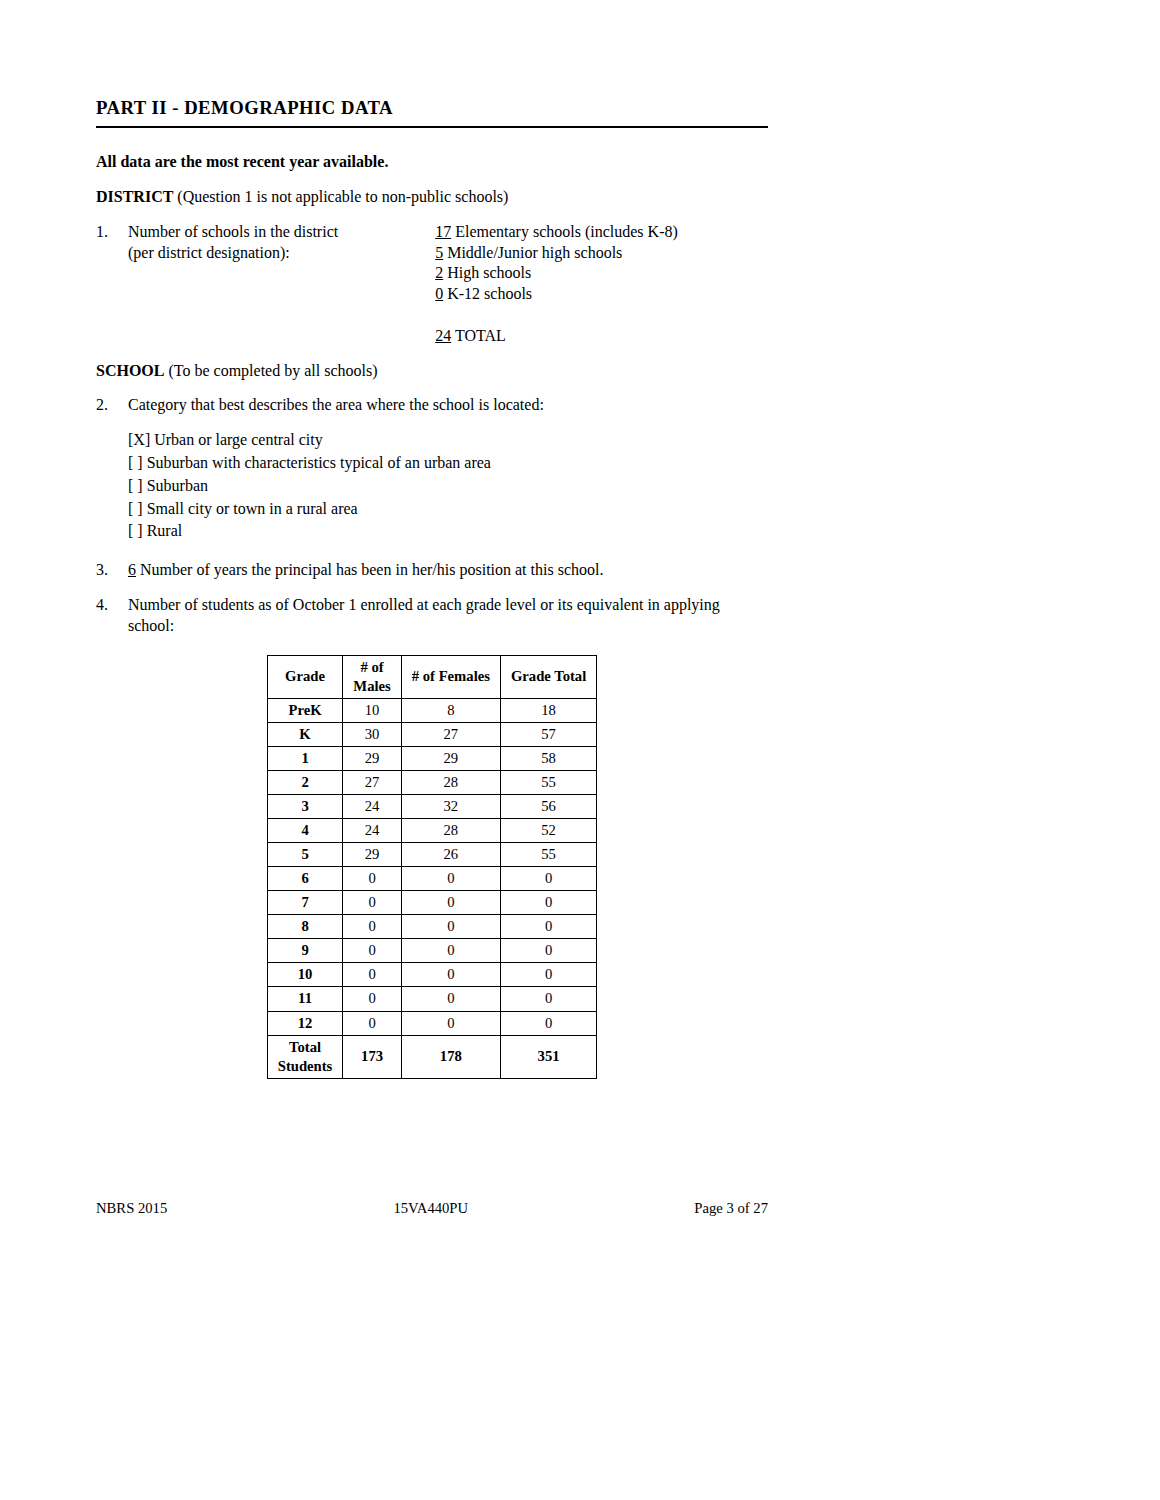PART II - DEMOGRAPHIC DATA
All data are the most recent year available.
DISTRICT (Question 1 is not applicable to non-public schools)
1.
Number of schools in the district
(per district designation):
17 Elementary schools (includes K-8)
5 Middle/Junior high schools
2 High schools
0 K-12 schools
24 TOTAL
SCHOOL (To be completed by all schools)
2.
Category that best describes the area where the school is located:
[X] Urban or large central city
[ ] Suburban with characteristics typical of an urban area
[ ] Suburban
[ ] Small city or town in a rural area
[ ] Rural
3.
6 Number of years the principal has been in her/his position at this school.
4.
Number of students as of October 1 enrolled at each grade level or its equivalent in applying school:
| Grade | # of Males | # of Females | Grade Total |
| --- | --- | --- | --- |
| PreK | 10 | 8 | 18 |
| K | 30 | 27 | 57 |
| 1 | 29 | 29 | 58 |
| 2 | 27 | 28 | 55 |
| 3 | 24 | 32 | 56 |
| 4 | 24 | 28 | 52 |
| 5 | 29 | 26 | 55 |
| 6 | 0 | 0 | 0 |
| 7 | 0 | 0 | 0 |
| 8 | 0 | 0 | 0 |
| 9 | 0 | 0 | 0 |
| 10 | 0 | 0 | 0 |
| 11 | 0 | 0 | 0 |
| 12 | 0 | 0 | 0 |
| Total Students | 173 | 178 | 351 |
NBRS 2015 15VA440PU Page 3 of 27